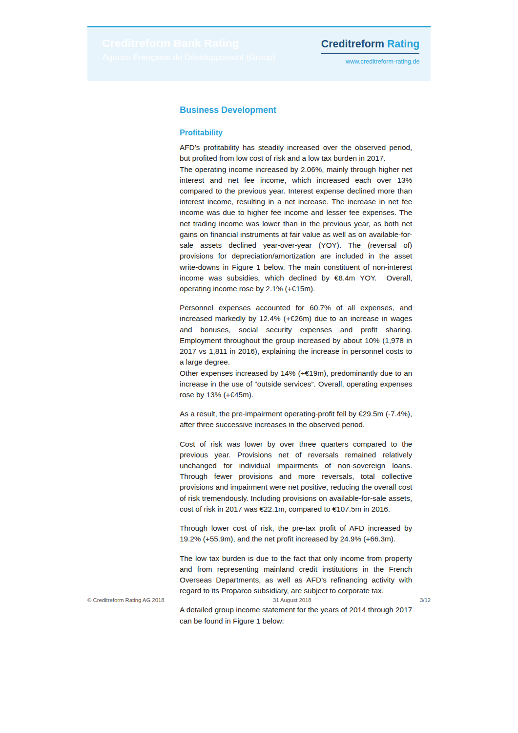Creditreform Bank Rating
Agence Française de Développement (Group)
Creditreform Rating
www.creditreform-rating.de
Business Development
Profitability
AFD’s profitability has steadily increased over the observed period, but profited from low cost of risk and a low tax burden in 2017.
The operating income increased by 2.06%, mainly through higher net interest and net fee income, which increased each over 13% compared to the previous year. Interest expense declined more than interest income, resulting in a net increase. The increase in net fee income was due to higher fee income and lesser fee expenses. The net trading income was lower than in the previous year, as both net gains on financial instruments at fair value as well as on available-for-sale assets declined year-over-year (YOY). The (reversal of) provisions for depreciation/amortization are included in the asset write-downs in Figure 1 below. The main constituent of non-interest income was subsidies, which declined by €8.4m YOY. Overall, operating income rose by 2.1% (+€15m).
Personnel expenses accounted for 60.7% of all expenses, and increased markedly by 12.4% (+€26m) due to an increase in wages and bonuses, social security expenses and profit sharing. Employment throughout the group increased by about 10% (1,978 in 2017 vs 1,811 in 2016), explaining the increase in personnel costs to a large degree.
Other expenses increased by 14% (+€19m), predominantly due to an increase in the use of “outside services”. Overall, operating expenses rose by 13% (+€45m).
As a result, the pre-impairment operating-profit fell by €29.5m (-7.4%), after three successive increases in the observed period.
Cost of risk was lower by over three quarters compared to the previous year. Provisions net of reversals remained relatively unchanged for individual impairments of non-sovereign loans. Through fewer provisions and more reversals, total collective provisions and impairment were net positive, reducing the overall cost of risk tremendously. Including provisions on available-for-sale assets, cost of risk in 2017 was €22.1m, compared to €107.5m in 2016.
Through lower cost of risk, the pre-tax profit of AFD increased by 19.2% (+55.9m), and the net profit increased by 24.9% (+66.3m).
The low tax burden is due to the fact that only income from property and from representing mainland credit institutions in the French Overseas Departments, as well as AFD’s refinancing activity with regard to its Proparco subsidiary, are subject to corporate tax.
A detailed group income statement for the years of 2014 through 2017 can be found in Figure 1 below:
© Creditreform Rating AG 2018
31 August 2018
3/12